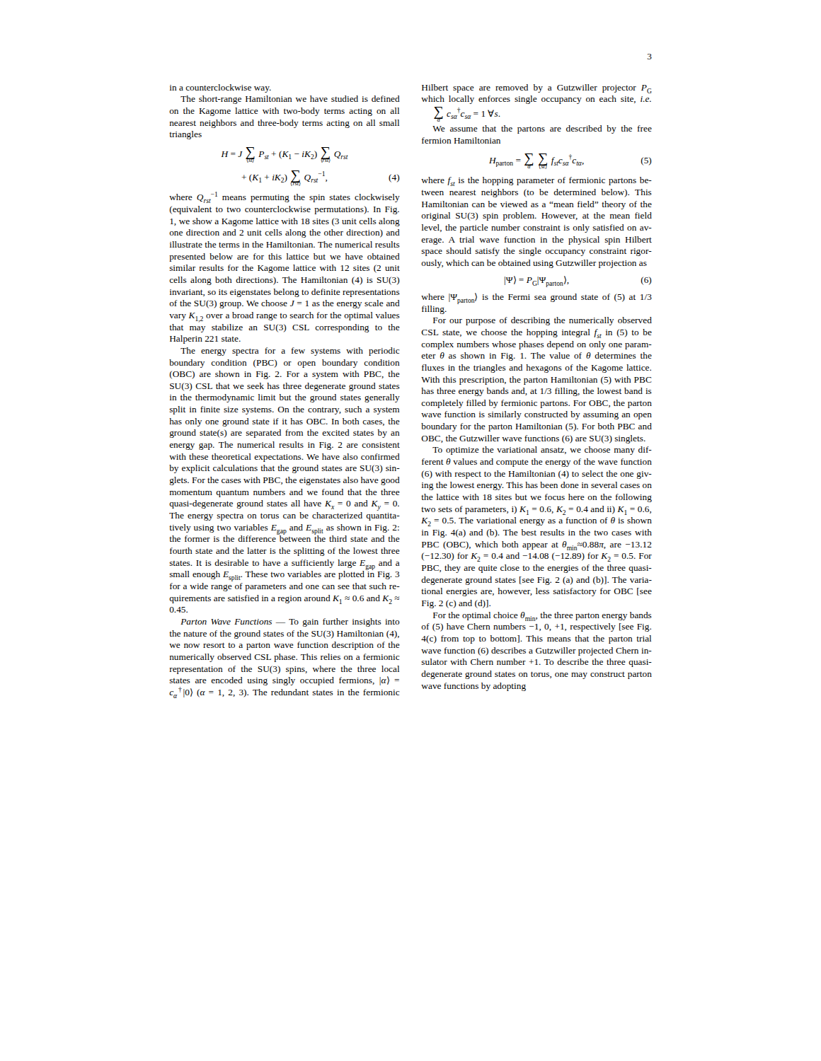3
in a counterclockwise way.
The short-range Hamiltonian we have studied is defined on the Kagome lattice with two-body terms acting on all nearest neighbors and three-body terms acting on all small triangles
H = J ∑⟨st⟩ Pst + (K1 − iK2) ∑⟨rst⟩ Qrst
+ (K1 + iK2) ∑⟨rst⟩ Qrst−1, (4)
where Qrst−1 means permuting the spin states clockwisely (equivalent to two counterclockwise permutations). In Fig. 1, we show a Kagome lattice with 18 sites (3 unit cells along one direction and 2 unit cells along the other direction) and illustrate the terms in the Hamiltonian. The numerical results presented below are for this lattice but we have obtained similar results for the Kagome lattice with 12 sites (2 unit cells along both directions). The Hamiltonian (4) is SU(3) invariant, so its eigenstates belong to definite representations of the SU(3) group. We choose J = 1 as the energy scale and vary K1,2 over a broad range to search for the optimal values that may stabilize an SU(3) CSL corresponding to the Halperin 221 state.
The energy spectra for a few systems with periodic boundary condition (PBC) or open boundary condition (OBC) are shown in Fig. 2. For a system with PBC, the SU(3) CSL that we seek has three degenerate ground states in the thermodynamic limit but the ground states generally split in finite size systems. On the contrary, such a system has only one ground state if it has OBC. In both cases, the ground state(s) are separated from the excited states by an energy gap. The numerical results in Fig. 2 are consistent with these theoretical expectations. We have also confirmed by explicit calculations that the ground states are SU(3) singlets. For the cases with PBC, the eigenstates also have good momentum quantum numbers and we found that the three quasi-degenerate ground states all have Kx = 0 and Ky = 0. The energy spectra on torus can be characterized quantitatively using two variables Egap and Esplit as shown in Fig. 2: the former is the difference between the third state and the fourth state and the latter is the splitting of the lowest three states. It is desirable to have a sufficiently large Egap and a small enough Esplit. These two variables are plotted in Fig. 3 for a wide range of parameters and one can see that such requirements are satisfied in a region around K1 ≈ 0.6 and K2 ≈ 0.45.
Parton Wave Functions — To gain further insights into the nature of the ground states of the SU(3) Hamiltonian (4), we now resort to a parton wave function description of the numerically observed CSL phase. This relies on a fermionic representation of the SU(3) spins, where the three local states are encoded using singly occupied fermions, |α⟩ = cα†|0⟩ (α = 1, 2, 3). The redundant states in the fermionic Hilbert space are removed by a Gutzwiller projector PG which locally enforces single occupancy on each site, i.e. ∑α csα†csα = 1 ∀s.
We assume that the partons are described by the free fermion Hamiltonian
Hparton = ∑α ∑⟨st⟩ fstcsα†ctα, (5)
where fst is the hopping parameter of fermionic partons between nearest neighbors (to be determined below). This Hamiltonian can be viewed as a “mean field” theory of the original SU(3) spin problem. However, at the mean field level, the particle number constraint is only satisfied on average. A trial wave function in the physical spin Hilbert space should satisfy the single occupancy constraint rigorously, which can be obtained using Gutzwiller projection as
|Ψ⟩ = PG|Ψparton⟩, (6)
where |Ψparton⟩ is the Fermi sea ground state of (5) at 1/3 filling.
For our purpose of describing the numerically observed CSL state, we choose the hopping integral fst in (5) to be complex numbers whose phases depend on only one parameter θ as shown in Fig. 1. The value of θ determines the fluxes in the triangles and hexagons of the Kagome lattice. With this prescription, the parton Hamiltonian (5) with PBC has three energy bands and, at 1/3 filling, the lowest band is completely filled by fermionic partons. For OBC, the parton wave function is similarly constructed by assuming an open boundary for the parton Hamiltonian (5). For both PBC and OBC, the Gutzwiller wave functions (6) are SU(3) singlets.
To optimize the variational ansatz, we choose many different θ values and compute the energy of the wave function (6) with respect to the Hamiltonian (4) to select the one giving the lowest energy. This has been done in several cases on the lattice with 18 sites but we focus here on the following two sets of parameters, i) K1 = 0.6, K2 = 0.4 and ii) K1 = 0.6, K2 = 0.5. The variational energy as a function of θ is shown in Fig. 4(a) and (b). The best results in the two cases with PBC (OBC), which both appear at θmin≈0.88π, are −13.12 (−12.30) for K2 = 0.4 and −14.08 (−12.89) for K2 = 0.5. For PBC, they are quite close to the energies of the three quasi-degenerate ground states [see Fig. 2 (a) and (b)]. The variational energies are, however, less satisfactory for OBC [see Fig. 2 (c) and (d)].
For the optimal choice θmin, the three parton energy bands of (5) have Chern numbers −1, 0, +1, respectively [see Fig. 4(c) from top to bottom]. This means that the parton trial wave function (6) describes a Gutzwiller projected Chern insulator with Chern number +1. To describe the three quasi-degenerate ground states on torus, one may construct parton wave functions by adopting